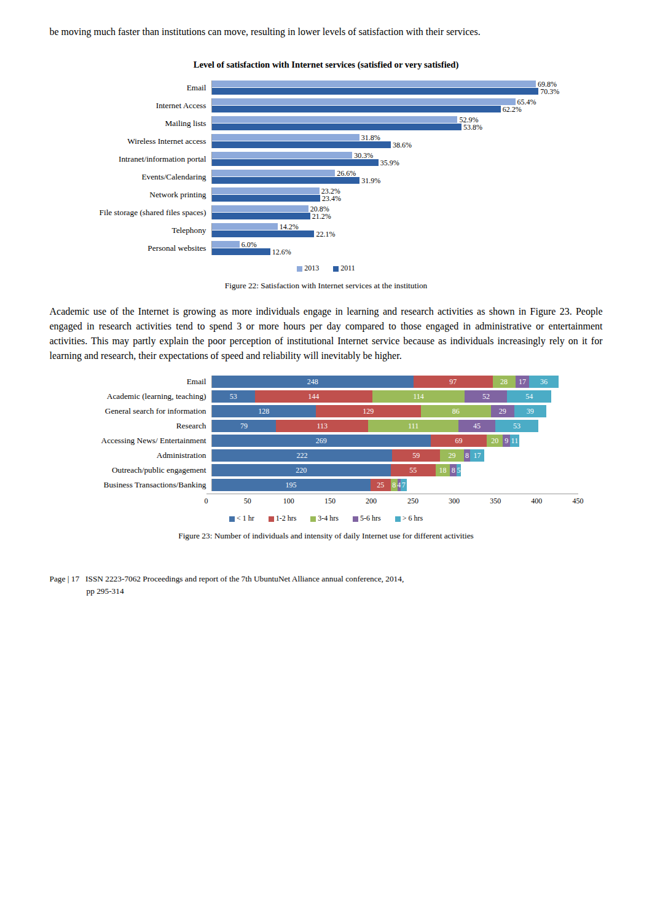be moving much faster than institutions can move, resulting in lower levels of satisfaction with their services.
Level of satisfaction with Internet services (satisfied or very satisfied)
Email
69.8%
70.3%
Internet Access
65.4%
62.2%
Mailing lists
52.9%
53.8%
Wireless Internet access
31.8%
38.6%
Intranet/information portal
30.3%
35.9%
Events/Calendaring
26.6%
31.9%
Network printing
23.2%
23.4%
File storage (shared files spaces)
20.8%
21.2%
Telephony
14.2%
22.1%
Personal websites
6.0%
12.6%
2013 2011
Figure 22: Satisfaction with Internet services at the institution
Academic use of the Internet is growing as more individuals engage in learning and research activities as shown in Figure 23. People engaged in research activities tend to spend 3 or more hours per day compared to those engaged in administrative or entertainment activities. This may partly explain the poor perception of institutional Internet service because as individuals increasingly rely on it for learning and research, their expectations of speed and reliability will inevitably be higher.
Email
248
97
28
17
36
Academic (learning, teaching)
53
144
114
52
54
General search for information
128
129
86
29
39
Research
79
113
111
45
53
Accessing News/ Entertainment
269
69
20
9
11
Administration
222
59
29
8
17
Outreach/public engagement
220
55
18
8
5
Business Transactions/Banking
195
25
8
4
7
0 50 100 150 200 250 300 350 400 450
< 1 hr 1-2 hrs 3-4 hrs 5-6 hrs > 6 hrs
Figure 23: Number of individuals and intensity of daily Internet use for different activities
Page | 17 ISSN 2223-7062 Proceedings and report of the 7th UbuntuNet Alliance annual conference, 2014,
pp 295-314